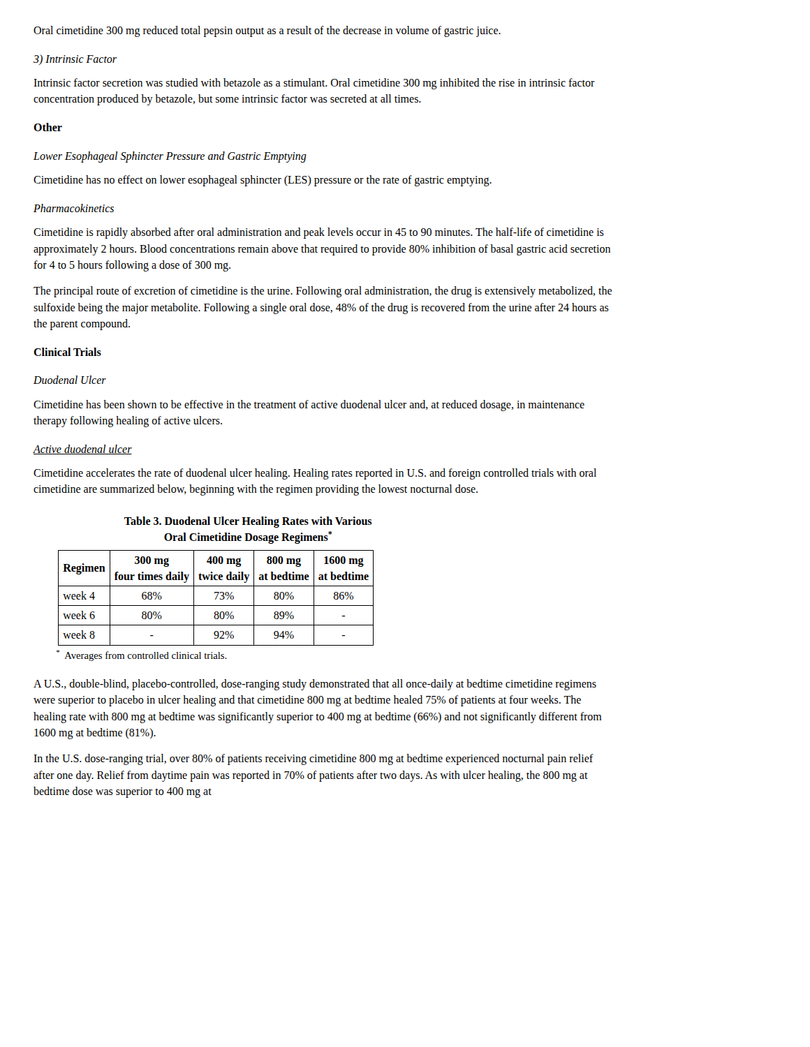Oral cimetidine 300 mg reduced total pepsin output as a result of the decrease in volume of gastric juice.
3) Intrinsic Factor
Intrinsic factor secretion was studied with betazole as a stimulant. Oral cimetidine 300 mg inhibited the rise in intrinsic factor concentration produced by betazole, but some intrinsic factor was secreted at all times.
Other
Lower Esophageal Sphincter Pressure and Gastric Emptying
Cimetidine has no effect on lower esophageal sphincter (LES) pressure or the rate of gastric emptying.
Pharmacokinetics
Cimetidine is rapidly absorbed after oral administration and peak levels occur in 45 to 90 minutes. The half-life of cimetidine is approximately 2 hours. Blood concentrations remain above that required to provide 80% inhibition of basal gastric acid secretion for 4 to 5 hours following a dose of 300 mg.
The principal route of excretion of cimetidine is the urine. Following oral administration, the drug is extensively metabolized, the sulfoxide being the major metabolite. Following a single oral dose, 48% of the drug is recovered from the urine after 24 hours as the parent compound.
Clinical Trials
Duodenal Ulcer
Cimetidine has been shown to be effective in the treatment of active duodenal ulcer and, at reduced dosage, in maintenance therapy following healing of active ulcers.
Active duodenal ulcer
Cimetidine accelerates the rate of duodenal ulcer healing. Healing rates reported in U.S. and foreign controlled trials with oral cimetidine are summarized below, beginning with the regimen providing the lowest nocturnal dose.
Table 3. Duodenal Ulcer Healing Rates with Various
Oral Cimetidine Dosage Regimens*
| Regimen | 300 mg four times daily | 400 mg twice daily | 800 mg at bedtime | 1600 mg at bedtime |
| --- | --- | --- | --- | --- |
| week 4 | 68% | 73% | 80% | 86% |
| week 6 | 80% | 80% | 89% | - |
| week 8 | - | 92% | 94% | - |
* Averages from controlled clinical trials.
A U.S., double-blind, placebo-controlled, dose-ranging study demonstrated that all once-daily at bedtime cimetidine regimens were superior to placebo in ulcer healing and that cimetidine 800 mg at bedtime healed 75% of patients at four weeks. The healing rate with 800 mg at bedtime was significantly superior to 400 mg at bedtime (66%) and not significantly different from 1600 mg at bedtime (81%).
In the U.S. dose-ranging trial, over 80% of patients receiving cimetidine 800 mg at bedtime experienced nocturnal pain relief after one day. Relief from daytime pain was reported in 70% of patients after two days. As with ulcer healing, the 800 mg at bedtime dose was superior to 400 mg at